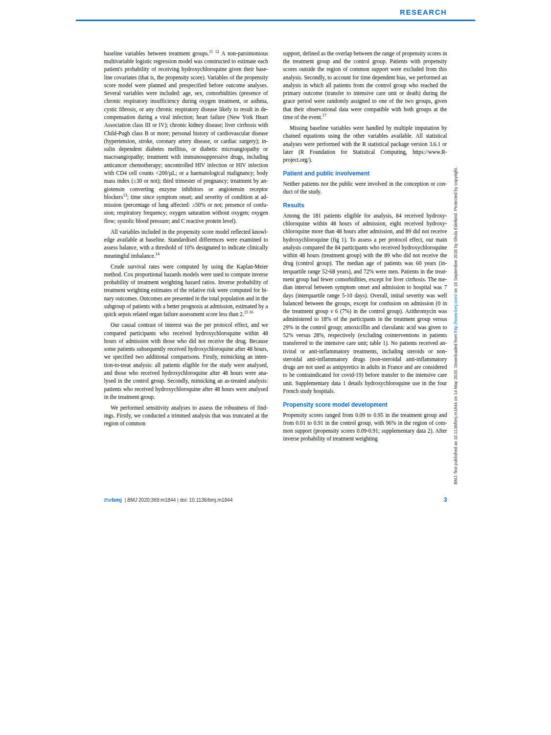RESEARCH
BMJ: first published as 10.1136/bmj.m1844 on 14 May 2020. Downloaded from http://www.bmj.com/ on 15 September 2020 by Shula Edelkind. Protected by copyright.
baseline variables between treatment groups.11 12 A non-parsimonious multivariable logistic regression model was constructed to estimate each patient's probability of receiving hydroxychloroquine given their baseline covariates (that is, the propensity score). Variables of the propensity score model were planned and prespecified before outcome analyses. Several variables were included: age, sex, comorbidities (presence of chronic respiratory insufficiency during oxygen treatment, or asthma, cystic fibrosis, or any chronic respiratory disease likely to result in decompensation during a viral infection; heart failure (New York Heart Association class III or IV); chronic kidney disease; liver cirrhosis with Child-Pugh class B or more; personal history of cardiovascular disease (hypertension, stroke, coronary artery disease, or cardiac surgery); insulin dependent diabetes mellitus, or diabetic microangiopathy or macroangiopathy; treatment with immunosuppressive drugs, including anticancer chemotherapy; uncontrolled HIV infection or HIV infection with CD4 cell counts <200/µL; or a haematological malignancy; body mass index (≥30 or not); third trimester of pregnancy; treatment by angiotensin converting enzyme inhibitors or angiotensin receptor blockers13; time since symptom onset; and severity of condition at admission (percentage of lung affected: ≥50% or not; presence of confusion; respiratory frequency; oxygen saturation without oxygen; oxygen flow; systolic blood pressure; and C reactive protein level).
All variables included in the propensity score model reflected knowledge available at baseline. Standardised differences were examined to assess balance, with a threshold of 10% designated to indicate clinically meaningful imbalance.14
Crude survival rates were computed by using the Kaplan-Meier method. Cox proportional hazards models were used to compute inverse probability of treatment weighting hazard ratios. Inverse probability of treatment weighting estimates of the relative risk were computed for binary outcomes. Outcomes are presented in the total population and in the subgroup of patients with a better prognosis at admission, estimated by a quick sepsis related organ failure assessment score less than 2.15 16
Our causal contrast of interest was the per protocol effect, and we compared participants who received hydroxychloroquine within 48 hours of admission with those who did not receive the drug. Because some patients subsequently received hydroxychloroquine after 48 hours, we specified two additional comparisons. Firstly, mimicking an intention-to-treat analysis: all patients eligible for the study were analysed, and those who received hydroxychloroquine after 48 hours were analysed in the control group. Secondly, mimicking an as-treated analysis: patients who received hydroxychloroquine after 48 hours were analysed in the treatment group.
We performed sensitivity analyses to assess the robustness of findings. Firstly, we conducted a trimmed analysis that was truncated at the region of common
support, defined as the overlap between the range of propensity scores in the treatment group and the control group. Patients with propensity scores outside the region of common support were excluded from this analysis. Secondly, to account for time dependent bias, we performed an analysis in which all patients from the control group who reached the primary outcome (transfer to intensive care unit or death) during the grace period were randomly assigned to one of the two groups, given that their observational data were compatible with both groups at the time of the event.17
Missing baseline variables were handled by multiple imputation by chained equations using the other variables available. All statistical analyses were performed with the R statistical package version 3.6.1 or later (R Foundation for Statistical Computing, https://www.R-project.org/).
Patient and public involvement
Neither patients nor the public were involved in the conception or conduct of the study.
Results
Among the 181 patients eligible for analysis, 84 received hydroxychloroquine within 48 hours of admission, eight received hydroxychloroquine more than 48 hours after admission, and 89 did not receive hydroxychloroquine (fig 1). To assess a per protocol effect, our main analysis compared the 84 participants who received hydroxychloroquine within 48 hours (treatment group) with the 89 who did not receive the drug (control group). The median age of patients was 60 years (interquartile range 52-68 years), and 72% were men. Patients in the treatment group had fewer comorbidities, except for liver cirrhosis. The median interval between symptom onset and admission to hospital was 7 days (interquartile range 5-10 days). Overall, initial severity was well balanced between the groups, except for confusion on admission (0 in the treatment group v 6 (7%) in the control group). Azithromycin was administered to 18% of the participants in the treatment group versus 29% in the control group; amoxicillin and clavulanic acid was given to 52% versus 28%, respectively (excluding cointerventions in patients transferred to the intensive care unit; table 1). No patients received antiviral or anti-inflammatory treatments, including steroids or non-steroidal anti-inflammatory drugs (non-steroidal anti-inflammatory drugs are not used as antipyretics in adults in France and are considered to be contraindicated for covid-19) before transfer to the intensive care unit. Supplementary data 1 details hydroxychloroquine use in the four French study hospitals.
Propensity score model development
Propensity scores ranged from 0.09 to 0.95 in the treatment group and from 0.01 to 0.91 in the control group, with 96% in the region of common support (propensity scores 0.09-0.91; supplementary data 2). After inverse probability of treatment weighting
thebmj
| BMJ 2020;369:m1844 | doi: 10.1136/bmj.m1844
3